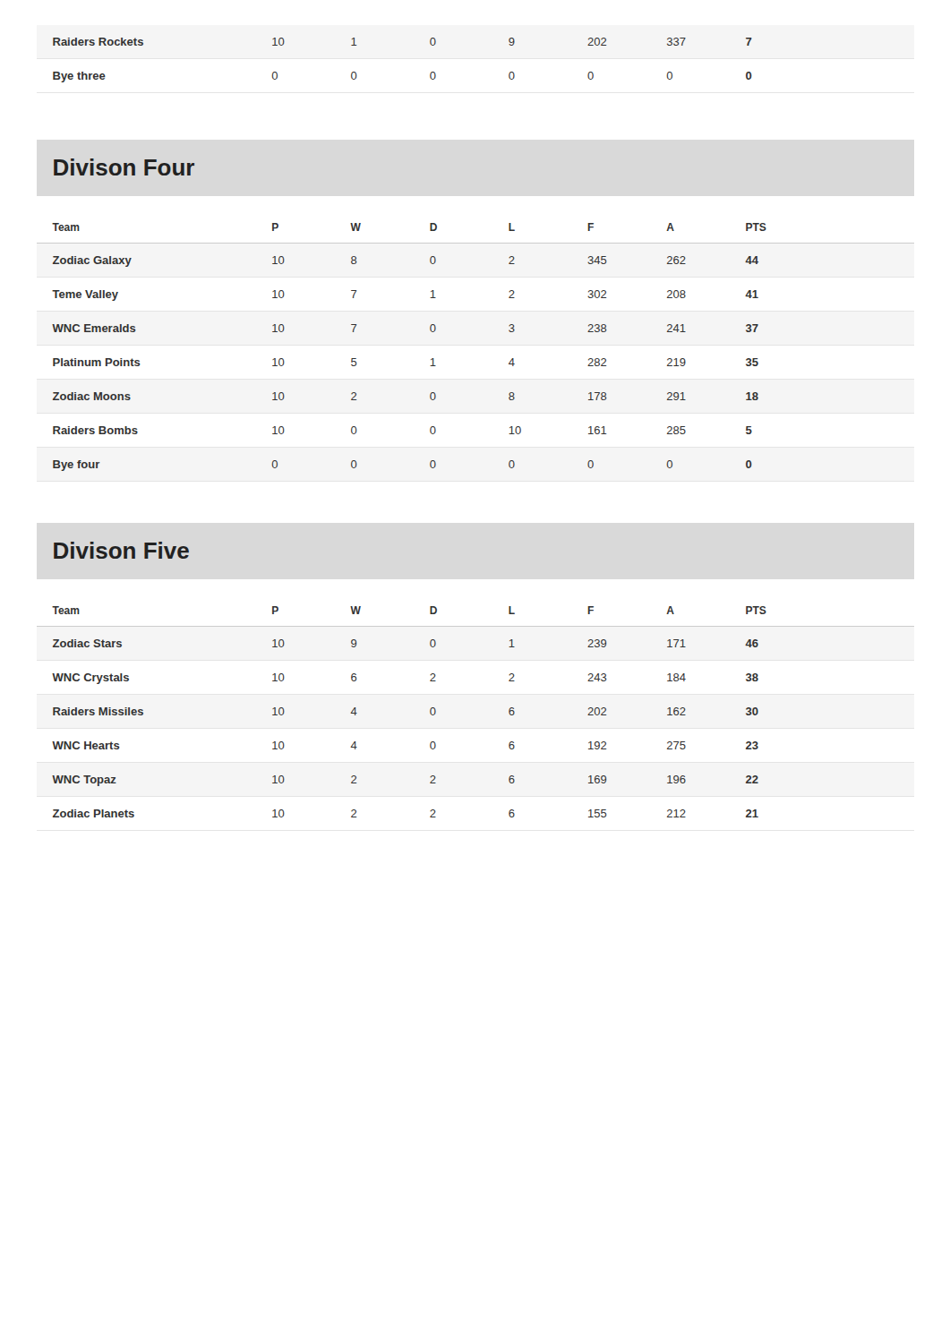| Raiders Rockets | 10 | 1 | 0 | 9 | 202 | 337 | 7 |
| Bye three | 0 | 0 | 0 | 0 | 0 | 0 | 0 |
Divison Four
| Team | P | W | D | L | F | A | PTS |
| --- | --- | --- | --- | --- | --- | --- | --- |
| Zodiac Galaxy | 10 | 8 | 0 | 2 | 345 | 262 | 44 |
| Teme Valley | 10 | 7 | 1 | 2 | 302 | 208 | 41 |
| WNC Emeralds | 10 | 7 | 0 | 3 | 238 | 241 | 37 |
| Platinum Points | 10 | 5 | 1 | 4 | 282 | 219 | 35 |
| Zodiac Moons | 10 | 2 | 0 | 8 | 178 | 291 | 18 |
| Raiders Bombs | 10 | 0 | 0 | 10 | 161 | 285 | 5 |
| Bye four | 0 | 0 | 0 | 0 | 0 | 0 | 0 |
Divison Five
| Team | P | W | D | L | F | A | PTS |
| --- | --- | --- | --- | --- | --- | --- | --- |
| Zodiac Stars | 10 | 9 | 0 | 1 | 239 | 171 | 46 |
| WNC Crystals | 10 | 6 | 2 | 2 | 243 | 184 | 38 |
| Raiders Missiles | 10 | 4 | 0 | 6 | 202 | 162 | 30 |
| WNC Hearts | 10 | 4 | 0 | 6 | 192 | 275 | 23 |
| WNC Topaz | 10 | 2 | 2 | 6 | 169 | 196 | 22 |
| Zodiac Planets | 10 | 2 | 2 | 6 | 155 | 212 | 21 |